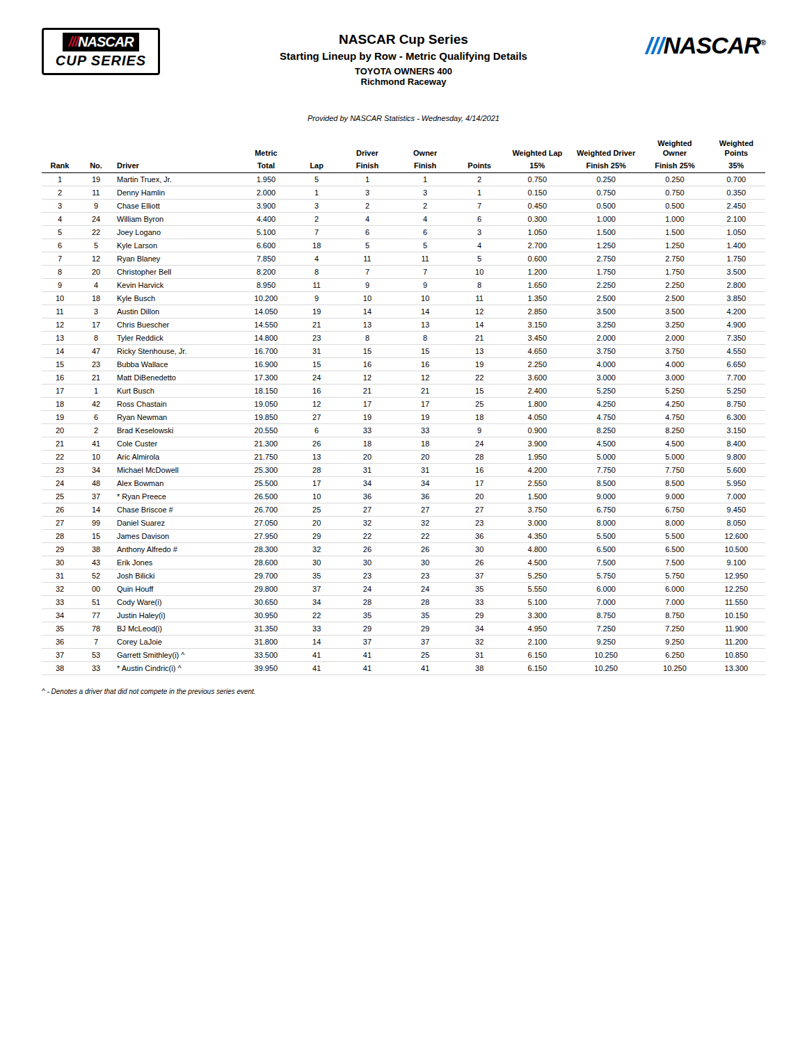///NASCAR
CUP SERIES
///NASCAR®
NASCAR Cup Series
Starting Lineup by Row - Metric Qualifying Details
TOYOTA OWNERS 400
Richmond Raceway
Provided by NASCAR Statistics - Wednesday, 4/14/2021
| | | | Metric | | Driver | Owner | | Weighted Lap | Weighted Driver | Weighted Owner | Weighted Points |
| --- | --- | --- | --- | --- | --- | --- | --- | --- | --- | --- | --- |
| Rank | No. | Driver | Total | Lap | Finish | Finish | Points | 15% | Finish 25% | Finish 25% | 35% |
| 1 | 19 | Martin Truex, Jr. | 1.950 | 5 | 1 | 1 | 2 | 0.750 | 0.250 | 0.250 | 0.700 |
| 2 | 11 | Denny Hamlin | 2.000 | 1 | 3 | 3 | 1 | 0.150 | 0.750 | 0.750 | 0.350 |
| 3 | 9 | Chase Elliott | 3.900 | 3 | 2 | 2 | 7 | 0.450 | 0.500 | 0.500 | 2.450 |
| 4 | 24 | William Byron | 4.400 | 2 | 4 | 4 | 6 | 0.300 | 1.000 | 1.000 | 2.100 |
| 5 | 22 | Joey Logano | 5.100 | 7 | 6 | 6 | 3 | 1.050 | 1.500 | 1.500 | 1.050 |
| 6 | 5 | Kyle Larson | 6.600 | 18 | 5 | 5 | 4 | 2.700 | 1.250 | 1.250 | 1.400 |
| 7 | 12 | Ryan Blaney | 7.850 | 4 | 11 | 11 | 5 | 0.600 | 2.750 | 2.750 | 1.750 |
| 8 | 20 | Christopher Bell | 8.200 | 8 | 7 | 7 | 10 | 1.200 | 1.750 | 1.750 | 3.500 |
| 9 | 4 | Kevin Harvick | 8.950 | 11 | 9 | 9 | 8 | 1.650 | 2.250 | 2.250 | 2.800 |
| 10 | 18 | Kyle Busch | 10.200 | 9 | 10 | 10 | 11 | 1.350 | 2.500 | 2.500 | 3.850 |
| 11 | 3 | Austin Dillon | 14.050 | 19 | 14 | 14 | 12 | 2.850 | 3.500 | 3.500 | 4.200 |
| 12 | 17 | Chris Buescher | 14.550 | 21 | 13 | 13 | 14 | 3.150 | 3.250 | 3.250 | 4.900 |
| 13 | 8 | Tyler Reddick | 14.800 | 23 | 8 | 8 | 21 | 3.450 | 2.000 | 2.000 | 7.350 |
| 14 | 47 | Ricky Stenhouse, Jr. | 16.700 | 31 | 15 | 15 | 13 | 4.650 | 3.750 | 3.750 | 4.550 |
| 15 | 23 | Bubba Wallace | 16.900 | 15 | 16 | 16 | 19 | 2.250 | 4.000 | 4.000 | 6.650 |
| 16 | 21 | Matt DiBenedetto | 17.300 | 24 | 12 | 12 | 22 | 3.600 | 3.000 | 3.000 | 7.700 |
| 17 | 1 | Kurt Busch | 18.150 | 16 | 21 | 21 | 15 | 2.400 | 5.250 | 5.250 | 5.250 |
| 18 | 42 | Ross Chastain | 19.050 | 12 | 17 | 17 | 25 | 1.800 | 4.250 | 4.250 | 8.750 |
| 19 | 6 | Ryan Newman | 19.850 | 27 | 19 | 19 | 18 | 4.050 | 4.750 | 4.750 | 6.300 |
| 20 | 2 | Brad Keselowski | 20.550 | 6 | 33 | 33 | 9 | 0.900 | 8.250 | 8.250 | 3.150 |
| 21 | 41 | Cole Custer | 21.300 | 26 | 18 | 18 | 24 | 3.900 | 4.500 | 4.500 | 8.400 |
| 22 | 10 | Aric Almirola | 21.750 | 13 | 20 | 20 | 28 | 1.950 | 5.000 | 5.000 | 9.800 |
| 23 | 34 | Michael McDowell | 25.300 | 28 | 31 | 31 | 16 | 4.200 | 7.750 | 7.750 | 5.600 |
| 24 | 48 | Alex Bowman | 25.500 | 17 | 34 | 34 | 17 | 2.550 | 8.500 | 8.500 | 5.950 |
| 25 | 37 | * Ryan Preece | 26.500 | 10 | 36 | 36 | 20 | 1.500 | 9.000 | 9.000 | 7.000 |
| 26 | 14 | Chase Briscoe # | 26.700 | 25 | 27 | 27 | 27 | 3.750 | 6.750 | 6.750 | 9.450 |
| 27 | 99 | Daniel Suarez | 27.050 | 20 | 32 | 32 | 23 | 3.000 | 8.000 | 8.000 | 8.050 |
| 28 | 15 | James Davison | 27.950 | 29 | 22 | 22 | 36 | 4.350 | 5.500 | 5.500 | 12.600 |
| 29 | 38 | Anthony Alfredo # | 28.300 | 32 | 26 | 26 | 30 | 4.800 | 6.500 | 6.500 | 10.500 |
| 30 | 43 | Erik Jones | 28.600 | 30 | 30 | 30 | 26 | 4.500 | 7.500 | 7.500 | 9.100 |
| 31 | 52 | Josh Bilicki | 29.700 | 35 | 23 | 23 | 37 | 5.250 | 5.750 | 5.750 | 12.950 |
| 32 | 00 | Quin Houff | 29.800 | 37 | 24 | 24 | 35 | 5.550 | 6.000 | 6.000 | 12.250 |
| 33 | 51 | Cody Ware(i) | 30.650 | 34 | 28 | 28 | 33 | 5.100 | 7.000 | 7.000 | 11.550 |
| 34 | 77 | Justin Haley(i) | 30.950 | 22 | 35 | 35 | 29 | 3.300 | 8.750 | 8.750 | 10.150 |
| 35 | 78 | BJ McLeod(i) | 31.350 | 33 | 29 | 29 | 34 | 4.950 | 7.250 | 7.250 | 11.900 |
| 36 | 7 | Corey LaJoie | 31.800 | 14 | 37 | 37 | 32 | 2.100 | 9.250 | 9.250 | 11.200 |
| 37 | 53 | Garrett Smithley(i) ^ | 33.500 | 41 | 41 | 25 | 31 | 6.150 | 10.250 | 6.250 | 10.850 |
| 38 | 33 | * Austin Cindric(i) ^ | 39.950 | 41 | 41 | 41 | 38 | 6.150 | 10.250 | 10.250 | 13.300 |
^ - Denotes a driver that did not compete in the previous series event.